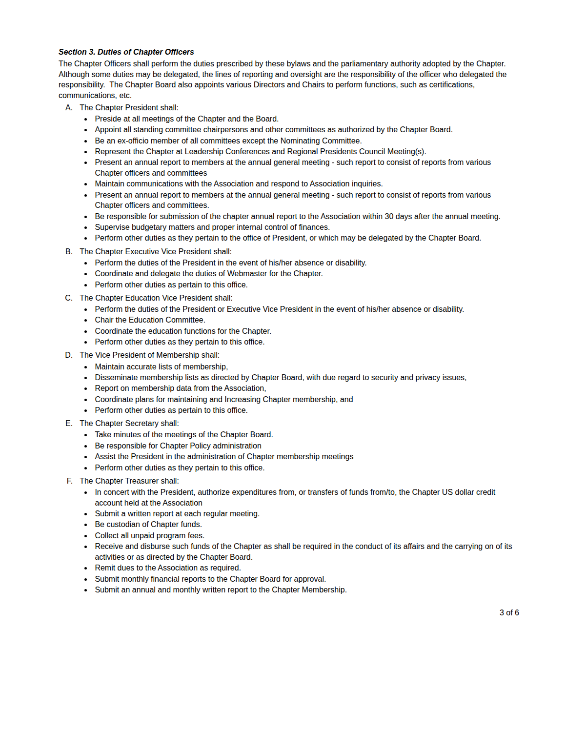Section 3. Duties of Chapter Officers
The Chapter Officers shall perform the duties prescribed by these bylaws and the parliamentary authority adopted by the Chapter. Although some duties may be delegated, the lines of reporting and oversight are the responsibility of the officer who delegated the responsibility. The Chapter Board also appoints various Directors and Chairs to perform functions, such as certifications, communications, etc.
The Chapter President shall:
Preside at all meetings of the Chapter and the Board.
Appoint all standing committee chairpersons and other committees as authorized by the Chapter Board.
Be an ex-officio member of all committees except the Nominating Committee.
Represent the Chapter at Leadership Conferences and Regional Presidents Council Meeting(s).
Present an annual report to members at the annual general meeting - such report to consist of reports from various Chapter officers and committees
Maintain communications with the Association and respond to Association inquiries.
Present an annual report to members at the annual general meeting - such report to consist of reports from various Chapter officers and committees.
Be responsible for submission of the chapter annual report to the Association within 30 days after the annual meeting.
Supervise budgetary matters and proper internal control of finances.
Perform other duties as they pertain to the office of President, or which may be delegated by the Chapter Board.
The Chapter Executive Vice President shall:
Perform the duties of the President in the event of his/her absence or disability.
Coordinate and delegate the duties of Webmaster for the Chapter.
Perform other duties as pertain to this office.
The Chapter Education Vice President shall:
Perform the duties of the President or Executive Vice President in the event of his/her absence or disability.
Chair the Education Committee.
Coordinate the education functions for the Chapter.
Perform other duties as they pertain to this office.
The Vice President of Membership shall:
Maintain accurate lists of membership,
Disseminate membership lists as directed by Chapter Board, with due regard to security and privacy issues,
Report on membership data from the Association,
Coordinate plans for maintaining and Increasing Chapter membership, and
Perform other duties as pertain to this office.
The Chapter Secretary shall:
Take minutes of the meetings of the Chapter Board.
Be responsible for Chapter Policy administration
Assist the President in the administration of Chapter membership meetings
Perform other duties as they pertain to this office.
The Chapter Treasurer shall:
In concert with the President, authorize expenditures from, or transfers of funds from/to, the Chapter US dollar credit account held at the Association
Submit a written report at each regular meeting.
Be custodian of Chapter funds.
Collect all unpaid program fees.
Receive and disburse such funds of the Chapter as shall be required in the conduct of its affairs and the carrying on of its activities or as directed by the Chapter Board.
Remit dues to the Association as required.
Submit monthly financial reports to the Chapter Board for approval.
Submit an annual and monthly written report to the Chapter Membership.
3 of 6